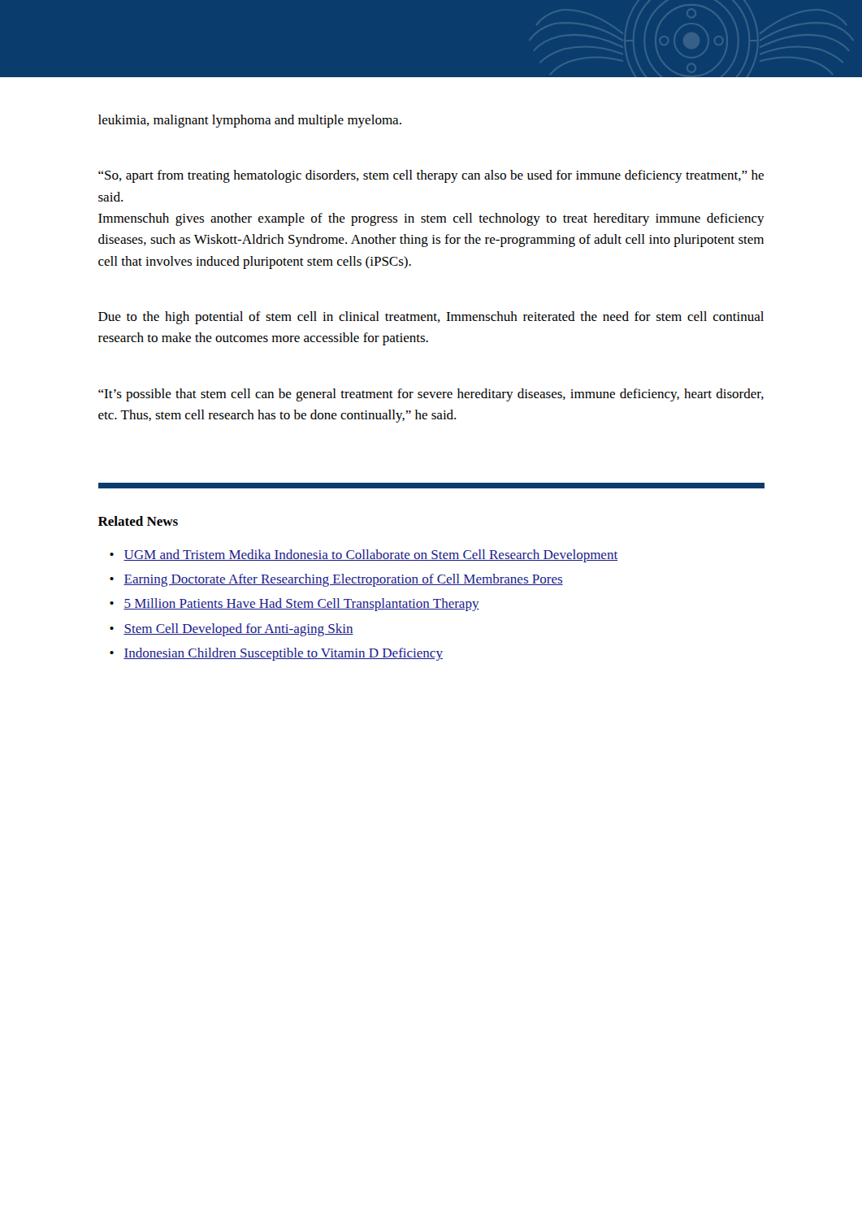leukimia, malignant lymphoma and multiple myeloma.
“So, apart from treating hematologic disorders, stem cell therapy can also be used for immune deficiency treatment,” he said.
Immenschuh gives another example of the progress in stem cell technology to treat hereditary immune deficiency diseases, such as Wiskott-Aldrich Syndrome. Another thing is for the re-programming of adult cell into pluripotent stem cell that involves induced pluripotent stem cells (iPSCs).
Due to the high potential of stem cell in clinical treatment, Immenschuh reiterated the need for stem cell continual research to make the outcomes more accessible for patients.
“It’s possible that stem cell can be general treatment for severe hereditary diseases, immune deficiency, heart disorder, etc. Thus, stem cell research has to be done continually,” he said.
Related News
UGM and Tristem Medika Indonesia to Collaborate on Stem Cell Research Development
Earning Doctorate After Researching Electroporation of Cell Membranes Pores
5 Million Patients Have Had Stem Cell Transplantation Therapy
Stem Cell Developed for Anti-aging Skin
Indonesian Children Susceptible to Vitamin D Deficiency